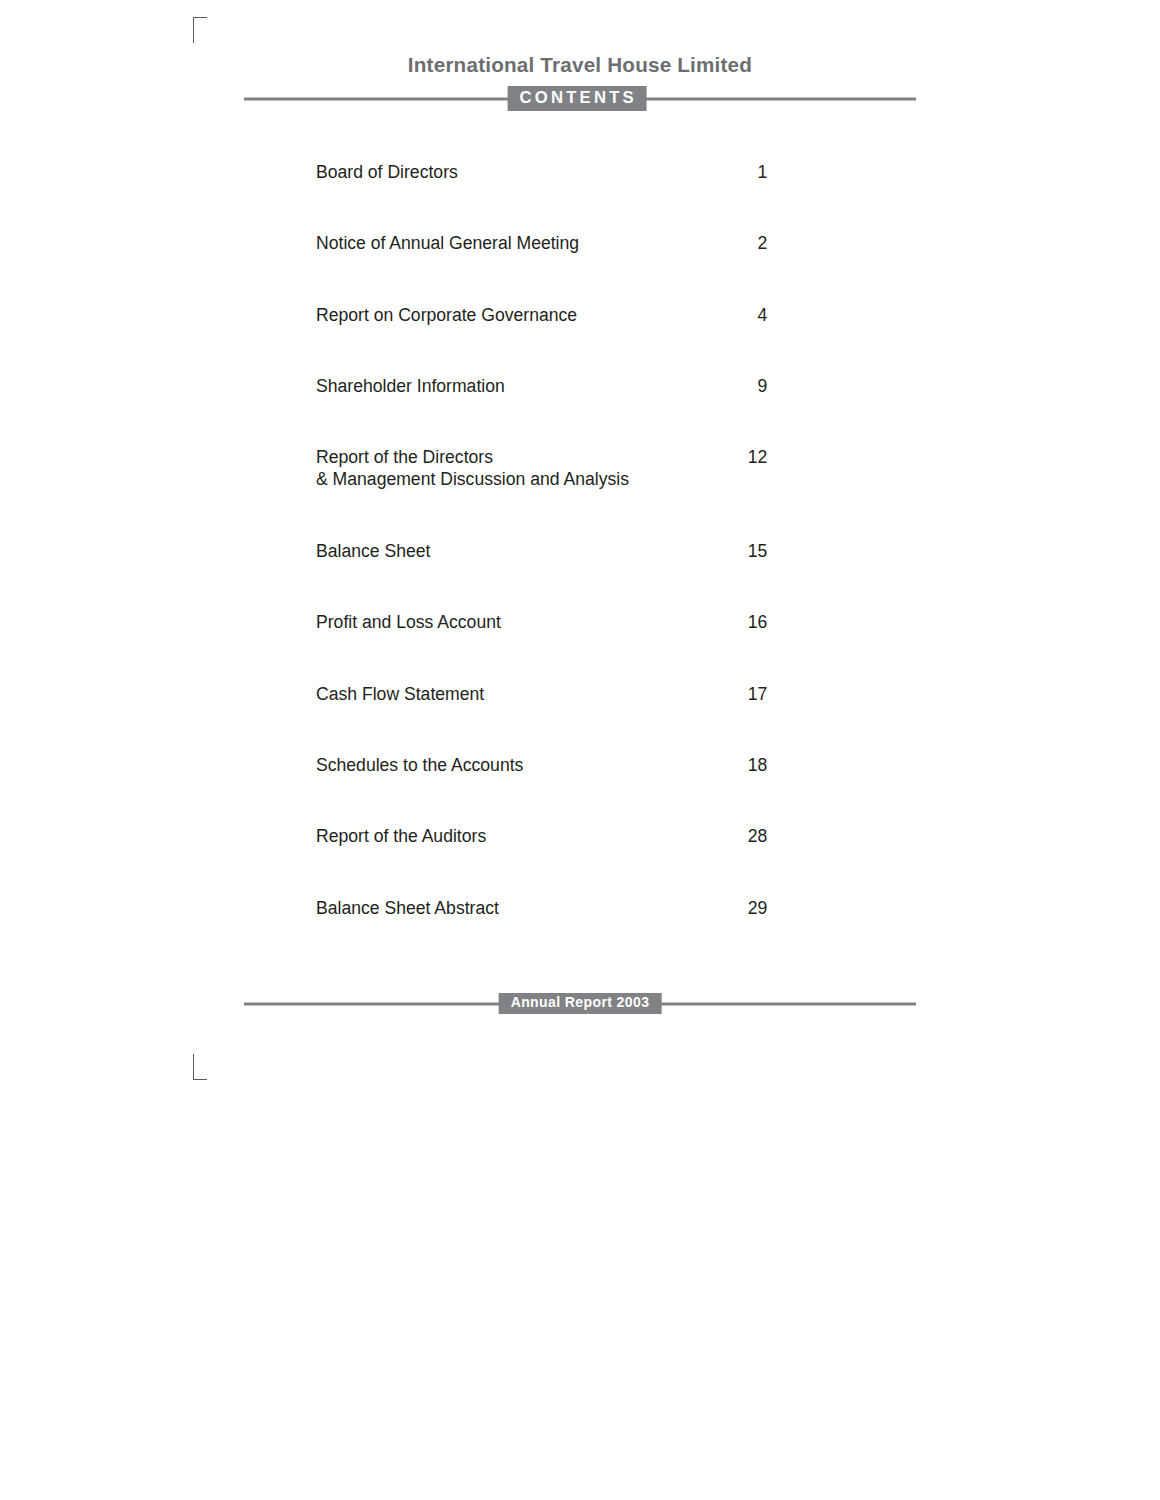International Travel House Limited
CONTENTS
| Board of Directors | 1 |
| Notice of Annual General Meeting | 2 |
| Report on Corporate Governance | 4 |
| Shareholder Information | 9 |
| Report of the Directors & Management Discussion and Analysis | 12 |
| Balance Sheet | 15 |
| Profit and Loss Account | 16 |
| Cash Flow Statement | 17 |
| Schedules to the Accounts | 18 |
| Report of the Auditors | 28 |
| Balance Sheet Abstract | 29 |
Annual Report 2003